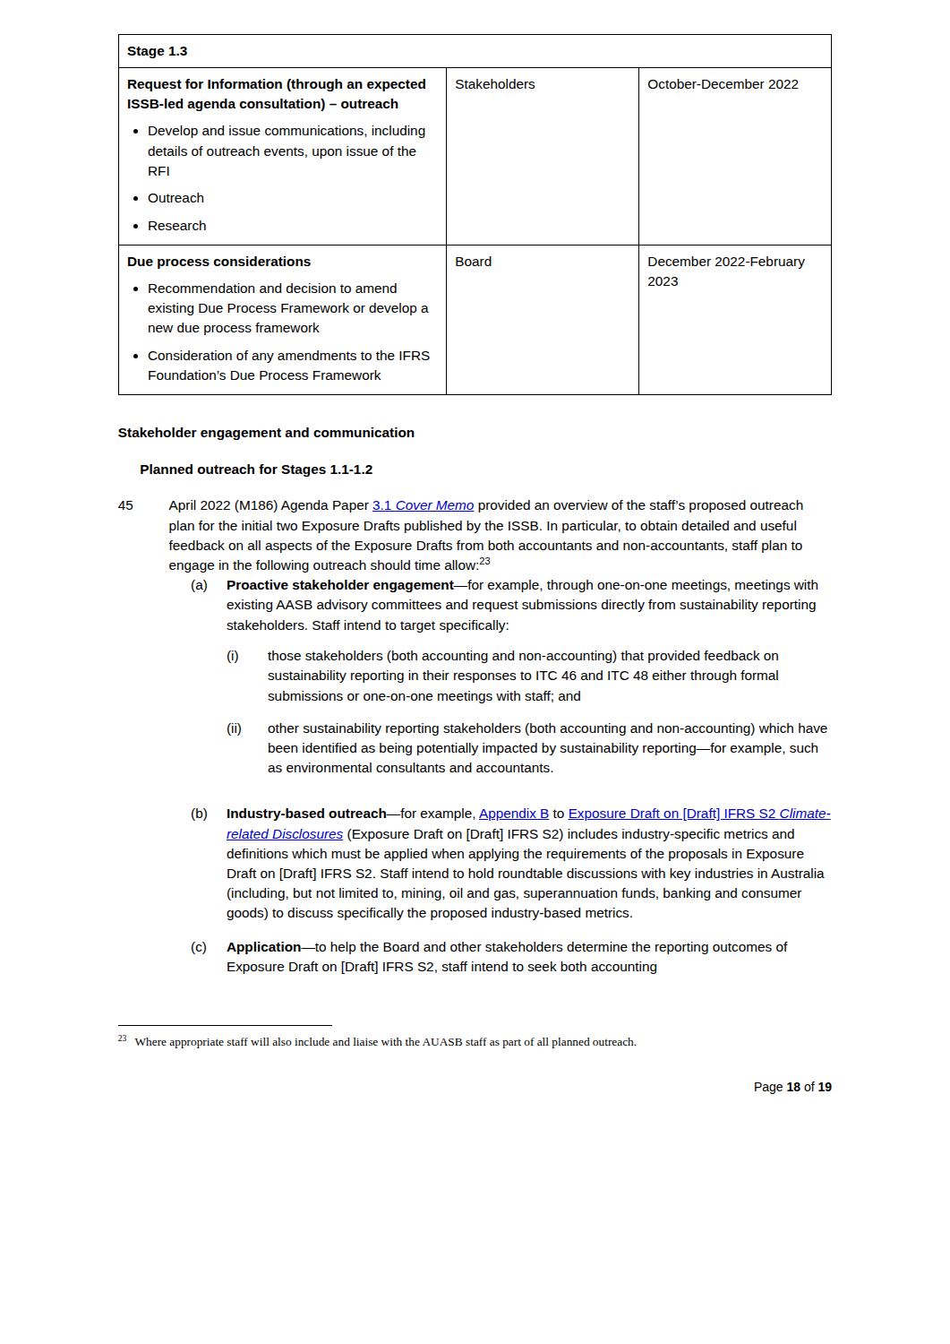| Stage 1.3 |
| --- |
| Request for Information (through an expected ISSB-led agenda consultation) – outreach Develop and issue communications, including details of outreach events, upon issue of the RFI Outreach Research | Stakeholders | October-December 2022 |
| Due process considerations Recommendation and decision to amend existing Due Process Framework or develop a new due process framework Consideration of any amendments to the IFRS Foundation’s Due Process Framework | Board | December 2022-February 2023 |
Stakeholder engagement and communication
Planned outreach for Stages 1.1-1.2
45
April 2022 (M186) Agenda Paper 3.1 Cover Memo provided an overview of the staff’s proposed outreach plan for the initial two Exposure Drafts published by the ISSB. In particular, to obtain detailed and useful feedback on all aspects of the Exposure Drafts from both accountants and non-accountants, staff plan to engage in the following outreach should time allow:23
(a) Proactive stakeholder engagement—for example, through one-on-one meetings, meetings with existing AASB advisory committees and request submissions directly from sustainability reporting stakeholders. Staff intend to target specifically:
(i) those stakeholders (both accounting and non-accounting) that provided feedback on sustainability reporting in their responses to ITC 46 and ITC 48 either through formal submissions or one-on-one meetings with staff; and
(ii) other sustainability reporting stakeholders (both accounting and non-accounting) which have been identified as being potentially impacted by sustainability reporting—for example, such as environmental consultants and accountants.
(b) Industry-based outreach—for example, Appendix B to Exposure Draft on [Draft] IFRS S2 Climate-related Disclosures (Exposure Draft on [Draft] IFRS S2) includes industry-specific metrics and definitions which must be applied when applying the requirements of the proposals in Exposure Draft on [Draft] IFRS S2. Staff intend to hold roundtable discussions with key industries in Australia (including, but not limited to, mining, oil and gas, superannuation funds, banking and consumer goods) to discuss specifically the proposed industry-based metrics.
(c) Application—to help the Board and other stakeholders determine the reporting outcomes of Exposure Draft on [Draft] IFRS S2, staff intend to seek both accounting
23
Where appropriate staff will also include and liaise with the AUASB staff as part of all planned outreach.
Page 18 of 19